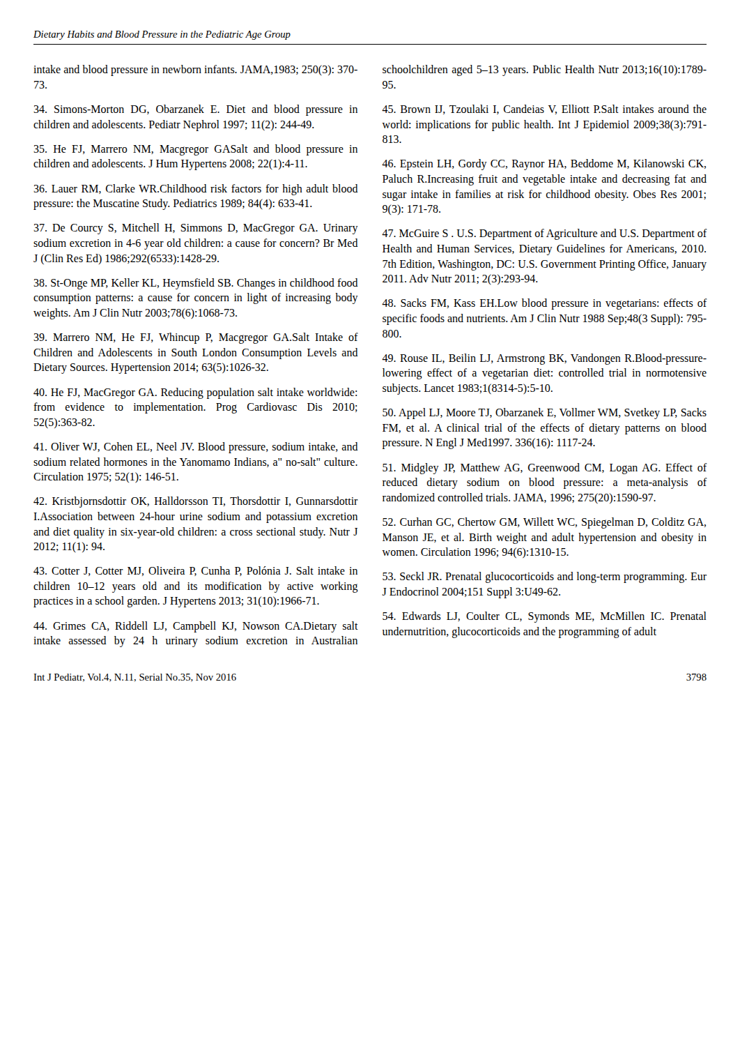Dietary Habits and Blood Pressure in the Pediatric Age Group
intake and blood pressure in newborn infants. JAMA,1983; 250(3): 370-73.
34. Simons-Morton DG, Obarzanek E. Diet and blood pressure in children and adolescents. Pediatr Nephrol 1997; 11(2): 244-49.
35. He FJ, Marrero NM, Macgregor GASalt and blood pressure in children and adolescents. J Hum Hypertens 2008; 22(1):4-11.
36. Lauer RM, Clarke WR.Childhood risk factors for high adult blood pressure: the Muscatine Study. Pediatrics 1989; 84(4): 633-41.
37. De Courcy S, Mitchell H, Simmons D, MacGregor GA. Urinary sodium excretion in 4-6 year old children: a cause for concern? Br Med J (Clin Res Ed) 1986;292(6533):1428-29.
38. St-Onge MP, Keller KL, Heymsfield SB. Changes in childhood food consumption patterns: a cause for concern in light of increasing body weights. Am J Clin Nutr 2003;78(6):1068-73.
39. Marrero NM, He FJ, Whincup P, Macgregor GA.Salt Intake of Children and Adolescents in South London Consumption Levels and Dietary Sources. Hypertension 2014; 63(5):1026-32.
40. He FJ, MacGregor GA. Reducing population salt intake worldwide: from evidence to implementation. Prog Cardiovasc Dis 2010; 52(5):363-82.
41. Oliver WJ, Cohen EL, Neel JV. Blood pressure, sodium intake, and sodium related hormones in the Yanomamo Indians, a" no-salt" culture. Circulation 1975; 52(1): 146-51.
42. Kristbjornsdottir OK, Halldorsson TI, Thorsdottir I, Gunnarsdottir I.Association between 24-hour urine sodium and potassium excretion and diet quality in six-year-old children: a cross sectional study. Nutr J 2012; 11(1): 94.
43. Cotter J, Cotter MJ, Oliveira P, Cunha P, Polónia J. Salt intake in children 10–12 years old and its modification by active working practices in a school garden. J Hypertens 2013; 31(10):1966-71.
44. Grimes CA, Riddell LJ, Campbell KJ, Nowson CA.Dietary salt intake assessed by 24 h urinary sodium excretion in Australian schoolchildren aged 5–13 years. Public Health Nutr 2013;16(10):1789-95.
45. Brown IJ, Tzoulaki I, Candeias V, Elliott P.Salt intakes around the world: implications for public health. Int J Epidemiol 2009;38(3):791-813.
46. Epstein LH, Gordy CC, Raynor HA, Beddome M, Kilanowski CK, Paluch R.Increasing fruit and vegetable intake and decreasing fat and sugar intake in families at risk for childhood obesity. Obes Res 2001; 9(3): 171-78.
47. McGuire S . U.S. Department of Agriculture and U.S. Department of Health and Human Services, Dietary Guidelines for Americans, 2010. 7th Edition, Washington, DC: U.S. Government Printing Office, January 2011. Adv Nutr 2011; 2(3):293-94.
48. Sacks FM, Kass EH.Low blood pressure in vegetarians: effects of specific foods and nutrients. Am J Clin Nutr 1988 Sep;48(3 Suppl): 795-800.
49. Rouse IL, Beilin LJ, Armstrong BK, Vandongen R.Blood-pressure-lowering effect of a vegetarian diet: controlled trial in normotensive subjects. Lancet 1983;1(8314-5):5-10.
50. Appel LJ, Moore TJ, Obarzanek E, Vollmer WM, Svetkey LP, Sacks FM, et al. A clinical trial of the effects of dietary patterns on blood pressure. N Engl J Med1997. 336(16): 1117-24.
51. Midgley JP, Matthew AG, Greenwood CM, Logan AG. Effect of reduced dietary sodium on blood pressure: a meta-analysis of randomized controlled trials. JAMA, 1996; 275(20):1590-97.
52. Curhan GC, Chertow GM, Willett WC, Spiegelman D, Colditz GA, Manson JE, et al. Birth weight and adult hypertension and obesity in women. Circulation 1996; 94(6):1310-15.
53. Seckl JR. Prenatal glucocorticoids and long-term programming. Eur J Endocrinol 2004;151 Suppl 3:U49-62.
54. Edwards LJ, Coulter CL, Symonds ME, McMillen IC. Prenatal undernutrition, glucocorticoids and the programming of adult
Int J Pediatr, Vol.4, N.11, Serial No.35, Nov 2016
3798